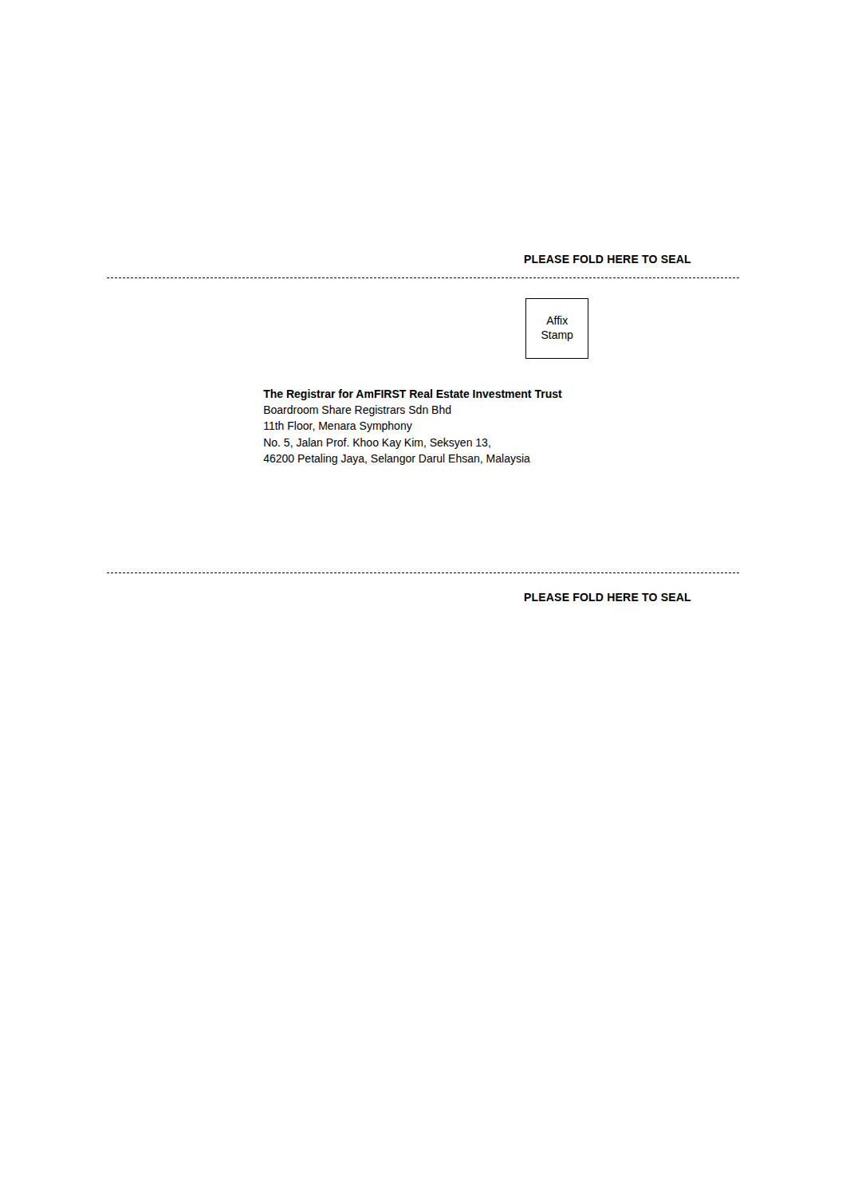PLEASE FOLD HERE TO SEAL
Affix
Stamp
The Registrar for AmFIRST Real Estate Investment Trust
Boardroom Share Registrars Sdn Bhd
11th Floor, Menara Symphony
No. 5, Jalan Prof. Khoo Kay Kim, Seksyen 13,
46200 Petaling Jaya, Selangor Darul Ehsan, Malaysia
PLEASE FOLD HERE TO SEAL